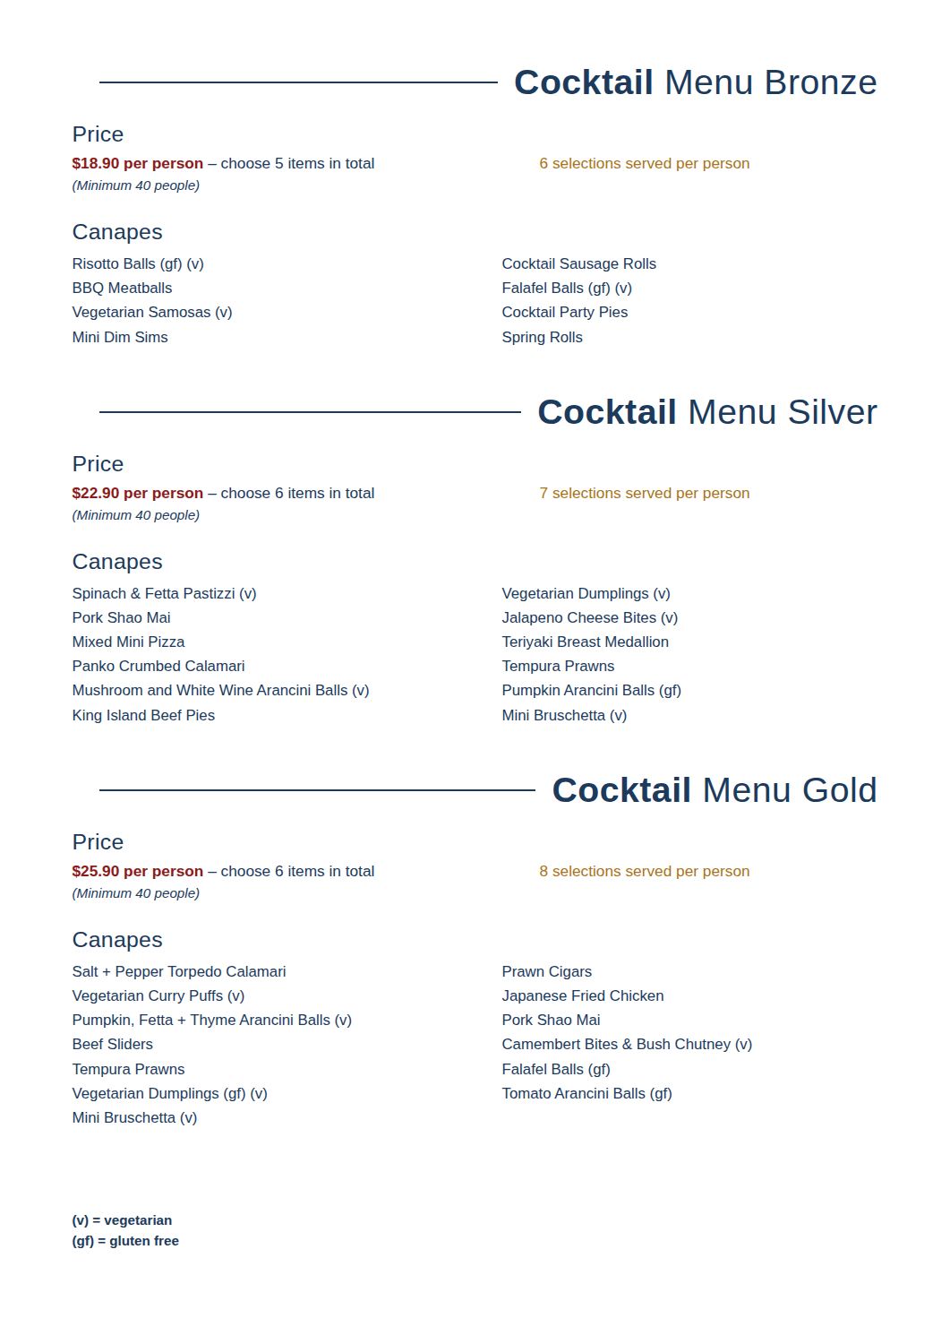Cocktail Menu Bronze
Price
$18.90 per person – choose 5 items in total
6 selections served per person
(Minimum 40 people)
Canapes
Risotto Balls (gf) (v)
BBQ Meatballs
Vegetarian Samosas (v)
Mini Dim Sims
Cocktail Sausage Rolls
Falafel Balls (gf) (v)
Cocktail Party Pies
Spring Rolls
Cocktail Menu Silver
Price
$22.90 per person – choose 6 items in total
7 selections served per person
(Minimum 40 people)
Canapes
Spinach & Fetta Pastizzi (v)
Pork Shao Mai
Mixed Mini Pizza
Panko Crumbed Calamari
Mushroom and White Wine Arancini Balls (v)
King Island Beef Pies
Vegetarian Dumplings (v)
Jalapeno Cheese Bites (v)
Teriyaki Breast Medallion
Tempura Prawns
Pumpkin Arancini Balls (gf)
Mini Bruschetta (v)
Cocktail Menu Gold
Price
$25.90 per person – choose 6 items in total
8 selections served per person
(Minimum 40 people)
Canapes
Salt + Pepper Torpedo Calamari
Vegetarian Curry Puffs (v)
Pumpkin, Fetta + Thyme Arancini Balls (v)
Beef Sliders
Tempura Prawns
Vegetarian Dumplings (gf) (v)
Mini Bruschetta (v)
Prawn Cigars
Japanese Fried Chicken
Pork Shao Mai
Camembert Bites & Bush Chutney (v)
Falafel Balls (gf)
Tomato Arancini Balls (gf)
(v) = vegetarian
(gf) = gluten free